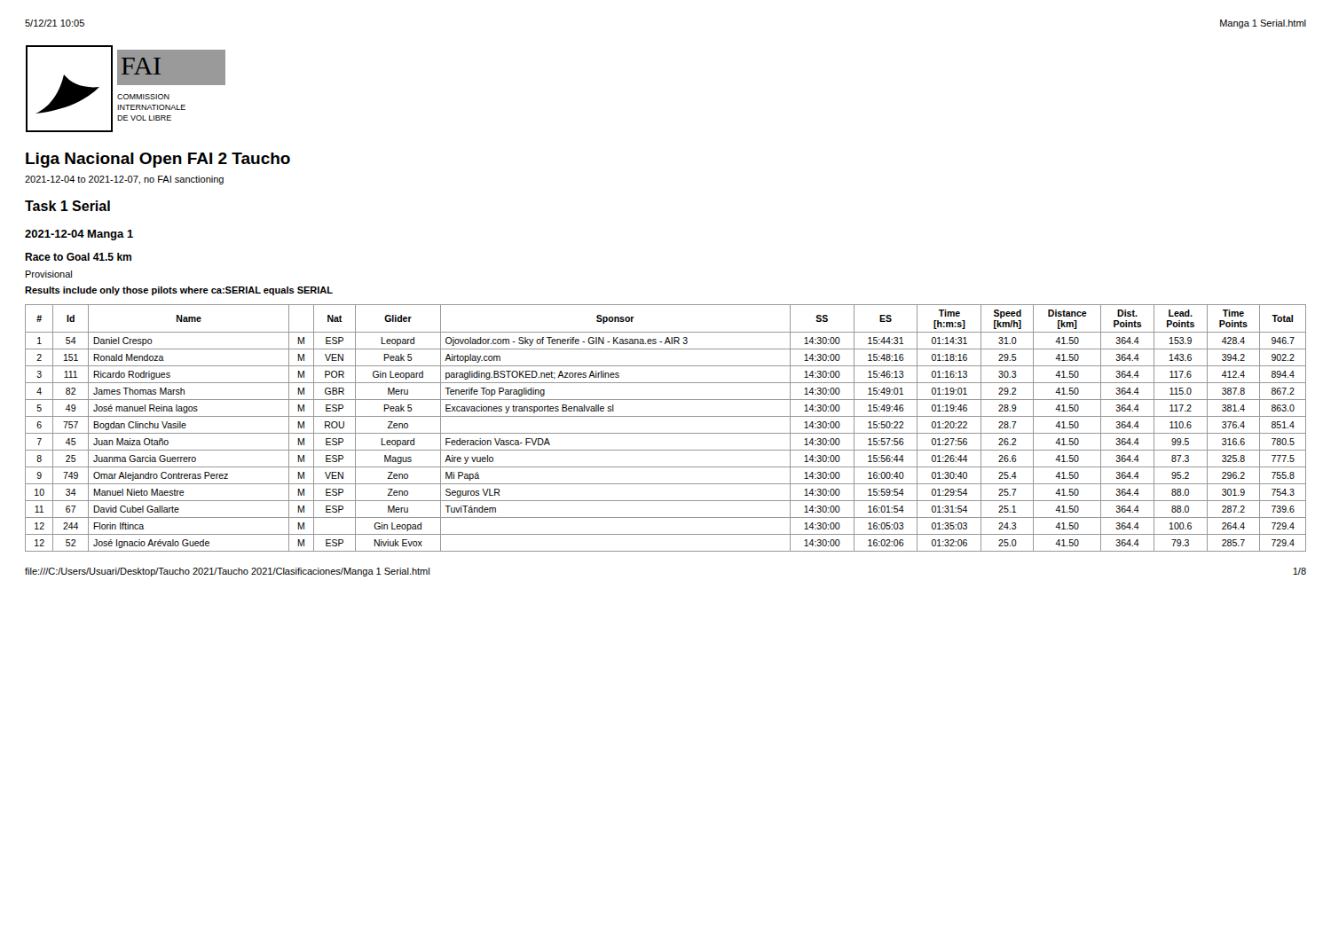5/12/21 10:05 Manga 1 Serial.html
FAI COMMISSION INTERNATIONALE DE VOL LIBRE
Liga Nacional Open FAI 2 Taucho
2021-12-04 to 2021-12-07, no FAI sanctioning
Task 1 Serial
2021-12-04 Manga 1
Race to Goal 41.5 km
Provisional
Results include only those pilots where ca:SERIAL equals SERIAL
| # | Id | Name | | Nat | Glider | Sponsor | SS | ES | Time [h:m:s] | Speed [km/h] | Distance [km] | Dist. Points | Lead. Points | Time Points | Total |
| --- | --- | --- | --- | --- | --- | --- | --- | --- | --- | --- | --- | --- | --- | --- | --- |
| 1 | 54 | Daniel Crespo | M | ESP | Leopard | Ojovolador.com - Sky of Tenerife - GIN - Kasana.es - AIR 3 | 14:30:00 | 15:44:31 | 01:14:31 | 31.0 | 41.50 | 364.4 | 153.9 | 428.4 | 946.7 |
| 2 | 151 | Ronald Mendoza | M | VEN | Peak 5 | Airtoplay.com | 14:30:00 | 15:48:16 | 01:18:16 | 29.5 | 41.50 | 364.4 | 143.6 | 394.2 | 902.2 |
| 3 | 111 | Ricardo Rodrigues | M | POR | Gin Leopard | paragliding.BSTOKED.net; Azores Airlines | 14:30:00 | 15:46:13 | 01:16:13 | 30.3 | 41.50 | 364.4 | 117.6 | 412.4 | 894.4 |
| 4 | 82 | James Thomas Marsh | M | GBR | Meru | Tenerife Top Paragliding | 14:30:00 | 15:49:01 | 01:19:01 | 29.2 | 41.50 | 364.4 | 115.0 | 387.8 | 867.2 |
| 5 | 49 | José manuel Reina lagos | M | ESP | Peak 5 | Excavaciones y transportes Benalvalle sl | 14:30:00 | 15:49:46 | 01:19:46 | 28.9 | 41.50 | 364.4 | 117.2 | 381.4 | 863.0 |
| 6 | 757 | Bogdan Clinchu Vasile | M | ROU | Zeno | | 14:30:00 | 15:50:22 | 01:20:22 | 28.7 | 41.50 | 364.4 | 110.6 | 376.4 | 851.4 |
| 7 | 45 | Juan Maiza Otaño | M | ESP | Leopard | Federacion Vasca- FVDA | 14:30:00 | 15:57:56 | 01:27:56 | 26.2 | 41.50 | 364.4 | 99.5 | 316.6 | 780.5 |
| 8 | 25 | Juanma Garcia Guerrero | M | ESP | Magus | Aire y vuelo | 14:30:00 | 15:56:44 | 01:26:44 | 26.6 | 41.50 | 364.4 | 87.3 | 325.8 | 777.5 |
| 9 | 749 | Omar Alejandro Contreras Perez | M | VEN | Zeno | Mi Papá | 14:30:00 | 16:00:40 | 01:30:40 | 25.4 | 41.50 | 364.4 | 95.2 | 296.2 | 755.8 |
| 10 | 34 | Manuel Nieto Maestre | M | ESP | Zeno | Seguros VLR | 14:30:00 | 15:59:54 | 01:29:54 | 25.7 | 41.50 | 364.4 | 88.0 | 301.9 | 754.3 |
| 11 | 67 | David Cubel Gallarte | M | ESP | Meru | TuviTándem | 14:30:00 | 16:01:54 | 01:31:54 | 25.1 | 41.50 | 364.4 | 88.0 | 287.2 | 739.6 |
| 12 | 244 | Florin Iftinca | M | | Gin Leopad | | 14:30:00 | 16:05:03 | 01:35:03 | 24.3 | 41.50 | 364.4 | 100.6 | 264.4 | 729.4 |
| 12 | 52 | José Ignacio Arévalo Guede | M | ESP | Niviuk Evox | | 14:30:00 | 16:02:06 | 01:32:06 | 25.0 | 41.50 | 364.4 | 79.3 | 285.7 | 729.4 |
file:///C:/Users/Usuari/Desktop/Taucho 2021/Taucho 2021/Clasificaciones/Manga 1 Serial.html 1/8